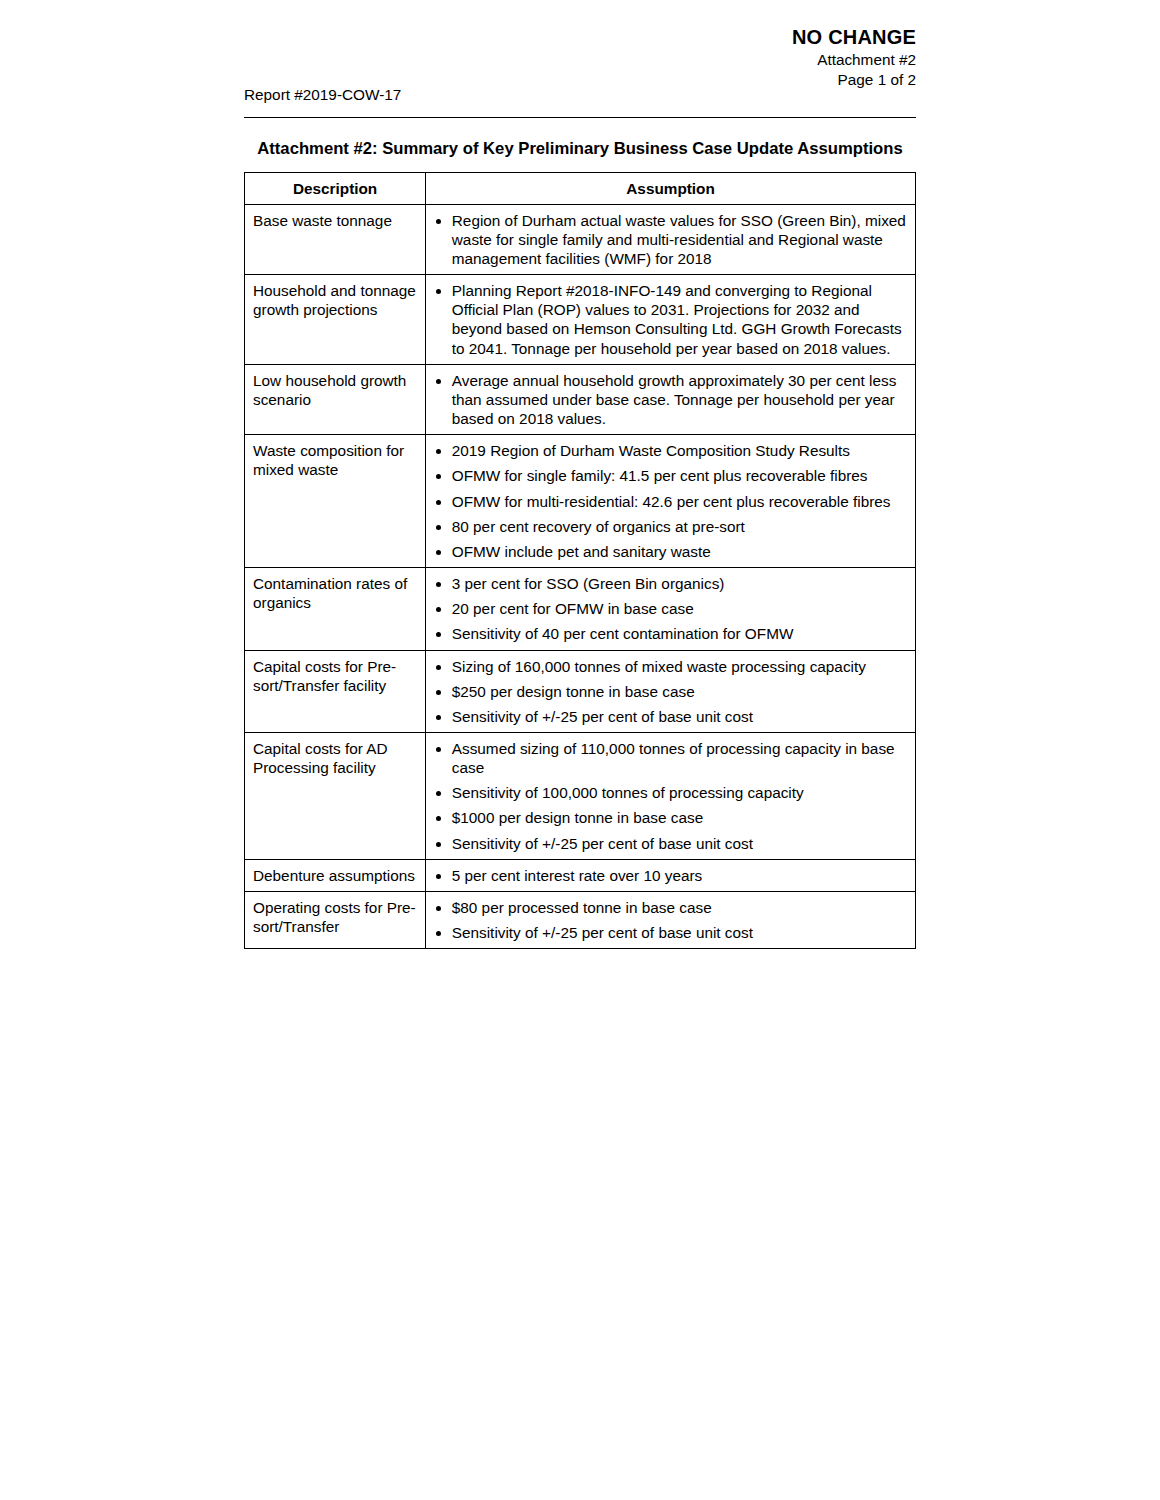NO CHANGE
Attachment #2
Page 1 of 2
Report #2019-COW-17
Attachment #2: Summary of Key Preliminary Business Case Update Assumptions
| Description | Assumption |
| --- | --- |
| Base waste tonnage | Region of Durham actual waste values for SSO (Green Bin), mixed waste for single family and multi-residential and Regional waste management facilities (WMF) for 2018 |
| Household and tonnage growth projections | Planning Report #2018-INFO-149 and converging to Regional Official Plan (ROP) values to 2031. Projections for 2032 and beyond based on Hemson Consulting Ltd. GGH Growth Forecasts to 2041. Tonnage per household per year based on 2018 values. |
| Low household growth scenario | Average annual household growth approximately 30 per cent less than assumed under base case. Tonnage per household per year based on 2018 values. |
| Waste composition for mixed waste | 2019 Region of Durham Waste Composition Study Results OFMW for single family: 41.5 per cent plus recoverable fibres OFMW for multi-residential: 42.6 per cent plus recoverable fibres 80 per cent recovery of organics at pre-sort OFMW include pet and sanitary waste |
| Contamination rates of organics | 3 per cent for SSO (Green Bin organics) 20 per cent for OFMW in base case Sensitivity of 40 per cent contamination for OFMW |
| Capital costs for Pre-sort/Transfer facility | Sizing of 160,000 tonnes of mixed waste processing capacity $250 per design tonne in base case Sensitivity of +/-25 per cent of base unit cost |
| Capital costs for AD Processing facility | Assumed sizing of 110,000 tonnes of processing capacity in base case Sensitivity of 100,000 tonnes of processing capacity $1000 per design tonne in base case Sensitivity of +/-25 per cent of base unit cost |
| Debenture assumptions | 5 per cent interest rate over 10 years |
| Operating costs for Pre-sort/Transfer | $80 per processed tonne in base case Sensitivity of +/-25 per cent of base unit cost |